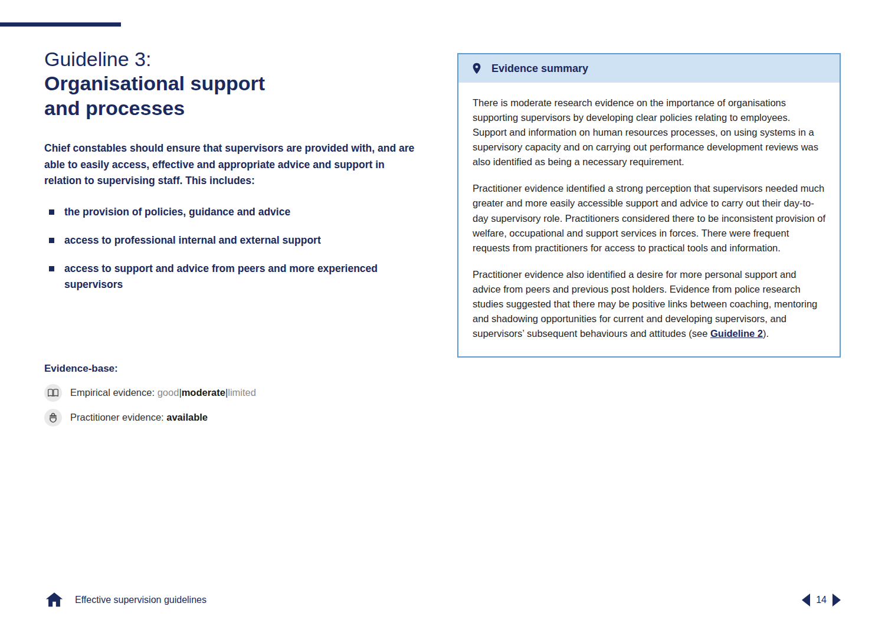Guideline 3:Organisational support
and processes
Chief constables should ensure that supervisors are provided with, and are able to easily access, effective and appropriate advice and support in relation to supervising staff. This includes:
the provision of policies, guidance and advice
access to professional internal and external support
access to support and advice from peers and more experienced supervisors
Evidence-base:
Empirical evidence: good|moderate|limited
Practitioner evidence: available
Evidence summary
There is moderate research evidence on the importance of organisations supporting supervisors by developing clear policies relating to employees. Support and information on human resources processes, on using systems in a supervisory capacity and on carrying out performance development reviews was also identified as being a necessary requirement.
Practitioner evidence identified a strong perception that supervisors needed much greater and more easily accessible support and advice to carry out their day-to-day supervisory role. Practitioners considered there to be inconsistent provision of welfare, occupational and support services in forces. There were frequent requests from practitioners for access to practical tools and information.
Practitioner evidence also identified a desire for more personal support and advice from peers and previous post holders. Evidence from police research studies suggested that there may be positive links between coaching, mentoring and shadowing opportunities for current and developing supervisors, and supervisors’ subsequent behaviours and attitudes (see Guideline 2).
Effective supervision guidelines
14